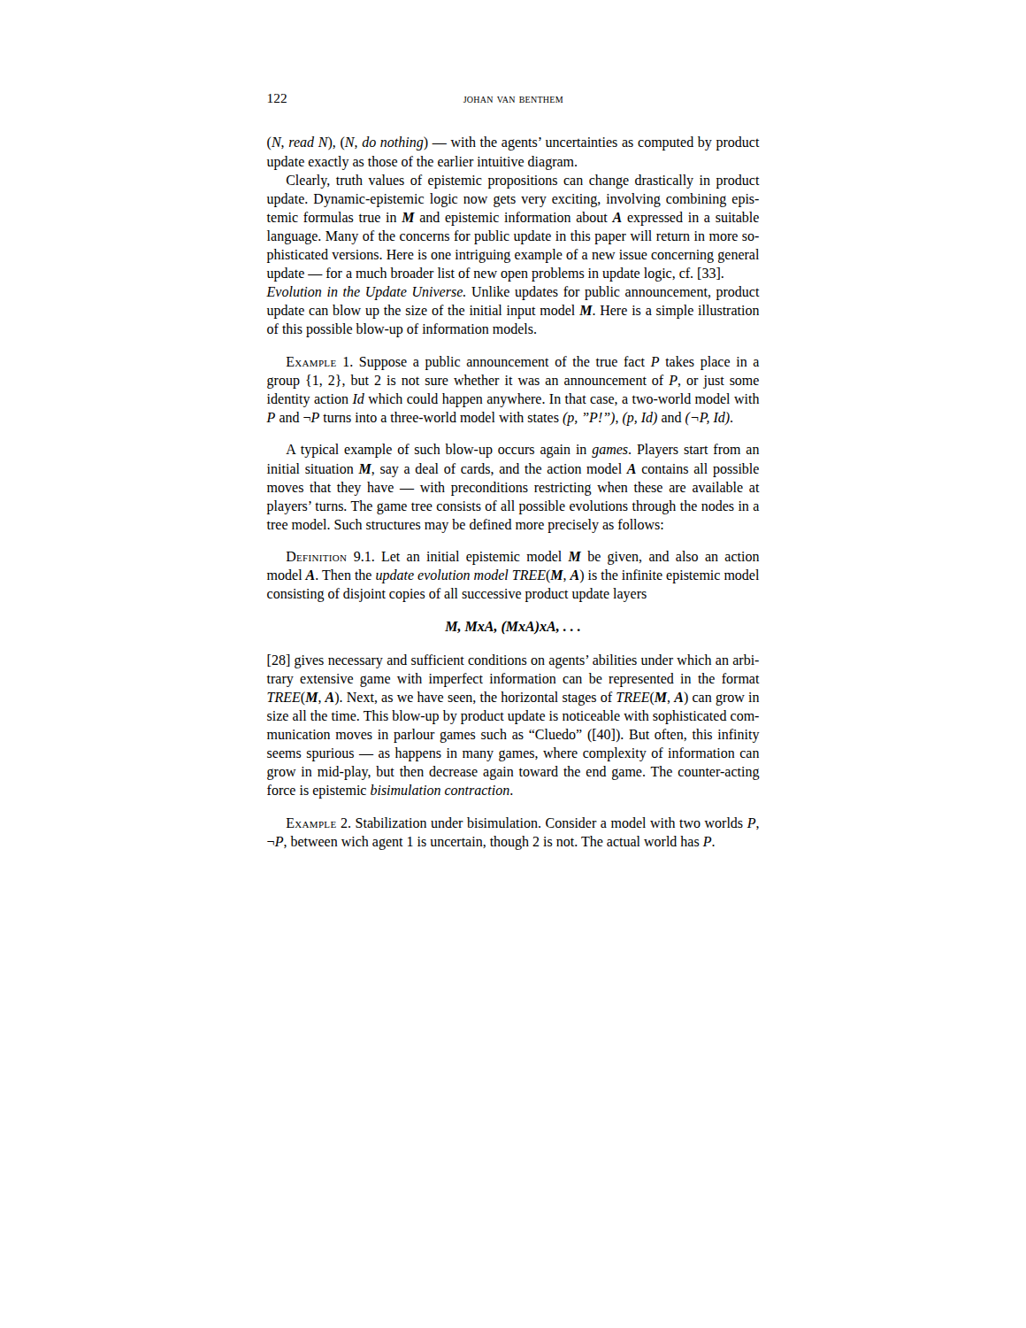122
johan van benthem
(N, read N), (N, do nothing) — with the agents’ uncertainties as computed by product update exactly as those of the earlier intuitive diagram.
Clearly, truth values of epistemic propositions can change drastically in product update. Dynamic-epistemic logic now gets very exciting, involving combining epistemic formulas true in M and epistemic information about A expressed in a suitable language. Many of the concerns for public update in this paper will return in more sophisticated versions. Here is one intriguing example of a new issue concerning general update — for a much broader list of new open problems in update logic, cf. [33].
Evolution in the Update Universe. Unlike updates for public announcement, product update can blow up the size of the initial input model M. Here is a simple illustration of this possible blow-up of information models.
Example 1. Suppose a public announcement of the true fact P takes place in a group {1, 2}, but 2 is not sure whether it was an announcement of P, or just some identity action Id which could happen anywhere. In that case, a two-world model with P and ¬P turns into a three-world model with states (p, ”P!”), (p, Id) and (¬P, Id).
A typical example of such blow-up occurs again in games. Players start from an initial situation M, say a deal of cards, and the action model A contains all possible moves that they have — with preconditions restricting when these are available at players’ turns. The game tree consists of all possible evolutions through the nodes in a tree model. Such structures may be defined more precisely as follows:
Definition 9.1. Let an initial epistemic model M be given, and also an action model A. Then the update evolution model TREE(M, A) is the infinite epistemic model consisting of disjoint copies of all successive product update layers
M, MxA, (MxA)xA, . . .
[28] gives necessary and sufficient conditions on agents’ abilities under which an arbitrary extensive game with imperfect information can be represented in the format TREE(M, A). Next, as we have seen, the horizontal stages of TREE(M, A) can grow in size all the time. This blow-up by product update is noticeable with sophisticated communication moves in parlour games such as “Cluedo” ([40]). But often, this infinity seems spurious — as happens in many games, where complexity of information can grow in mid-play, but then decrease again toward the end game. The counter-acting force is epistemic bisimulation contraction.
Example 2. Stabilization under bisimulation. Consider a model with two worlds P, ¬P, between wich agent 1 is uncertain, though 2 is not. The actual world has P.